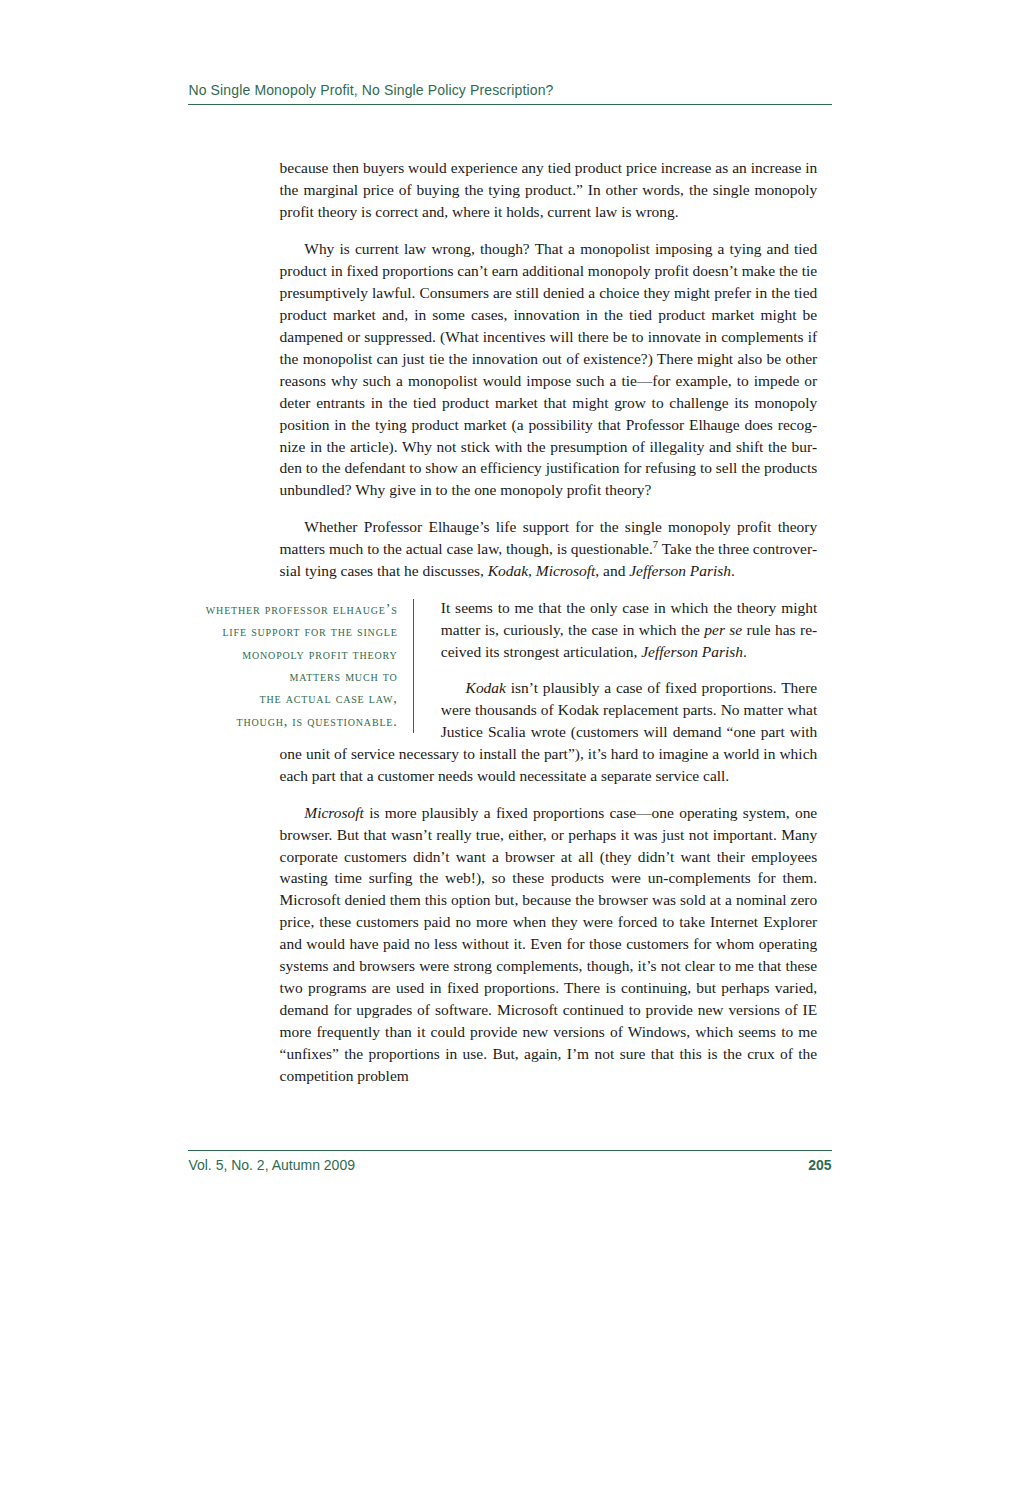No Single Monopoly Profit, No Single Policy Prescription?
because then buyers would experience any tied product price increase as an increase in the marginal price of buying the tying product.” In other words, the single monopoly profit theory is correct and, where it holds, current law is wrong.
Why is current law wrong, though? That a monopolist imposing a tying and tied product in fixed proportions can’t earn additional monopoly profit doesn’t make the tie presumptively lawful. Consumers are still denied a choice they might prefer in the tied product market and, in some cases, innovation in the tied product market might be dampened or suppressed. (What incentives will there be to innovate in complements if the monopolist can just tie the innovation out of existence?) There might also be other reasons why such a monopolist would impose such a tie—for example, to impede or deter entrants in the tied product market that might grow to challenge its monopoly position in the tying product market (a possibility that Professor Elhauge does recognize in the article). Why not stick with the presumption of illegality and shift the burden to the defendant to show an efficiency justification for refusing to sell the products unbundled? Why give in to the one monopoly profit theory?
Whether Professor Elhauge’s life support for the single monopoly profit theory matters much to the actual case law, though, is questionable.7 Take the three controversial tying cases that he discusses, Kodak, Microsoft, and Jefferson Parish.
Whether Professor Elhauge’s life support for the single monopoly profit theory matters much to the actual case law, though, is questionable.
It seems to me that the only case in which the theory might matter is, curiously, the case in which the per se rule has received its strongest articulation, Jefferson Parish.
Kodak isn’t plausibly a case of fixed proportions. There were thousands of Kodak replacement parts. No matter what Justice Scalia wrote (customers will demand “one part with one unit of service necessary to install the part”), it’s hard to imagine a world in which each part that a customer needs would necessitate a separate service call.
Microsoft is more plausibly a fixed proportions case—one operating system, one browser. But that wasn’t really true, either, or perhaps it was just not important. Many corporate customers didn’t want a browser at all (they didn’t want their employees wasting time surfing the web!), so these products were un-complements for them. Microsoft denied them this option but, because the browser was sold at a nominal zero price, these customers paid no more when they were forced to take Internet Explorer and would have paid no less without it. Even for those customers for whom operating systems and browsers were strong complements, though, it’s not clear to me that these two programs are used in fixed proportions. There is continuing, but perhaps varied, demand for upgrades of software. Microsoft continued to provide new versions of IE more frequently than it could provide new versions of Windows, which seems to me “unfixes” the proportions in use. But, again, I’m not sure that this is the crux of the competition problem
Vol. 5, No. 2, Autumn 2009 205